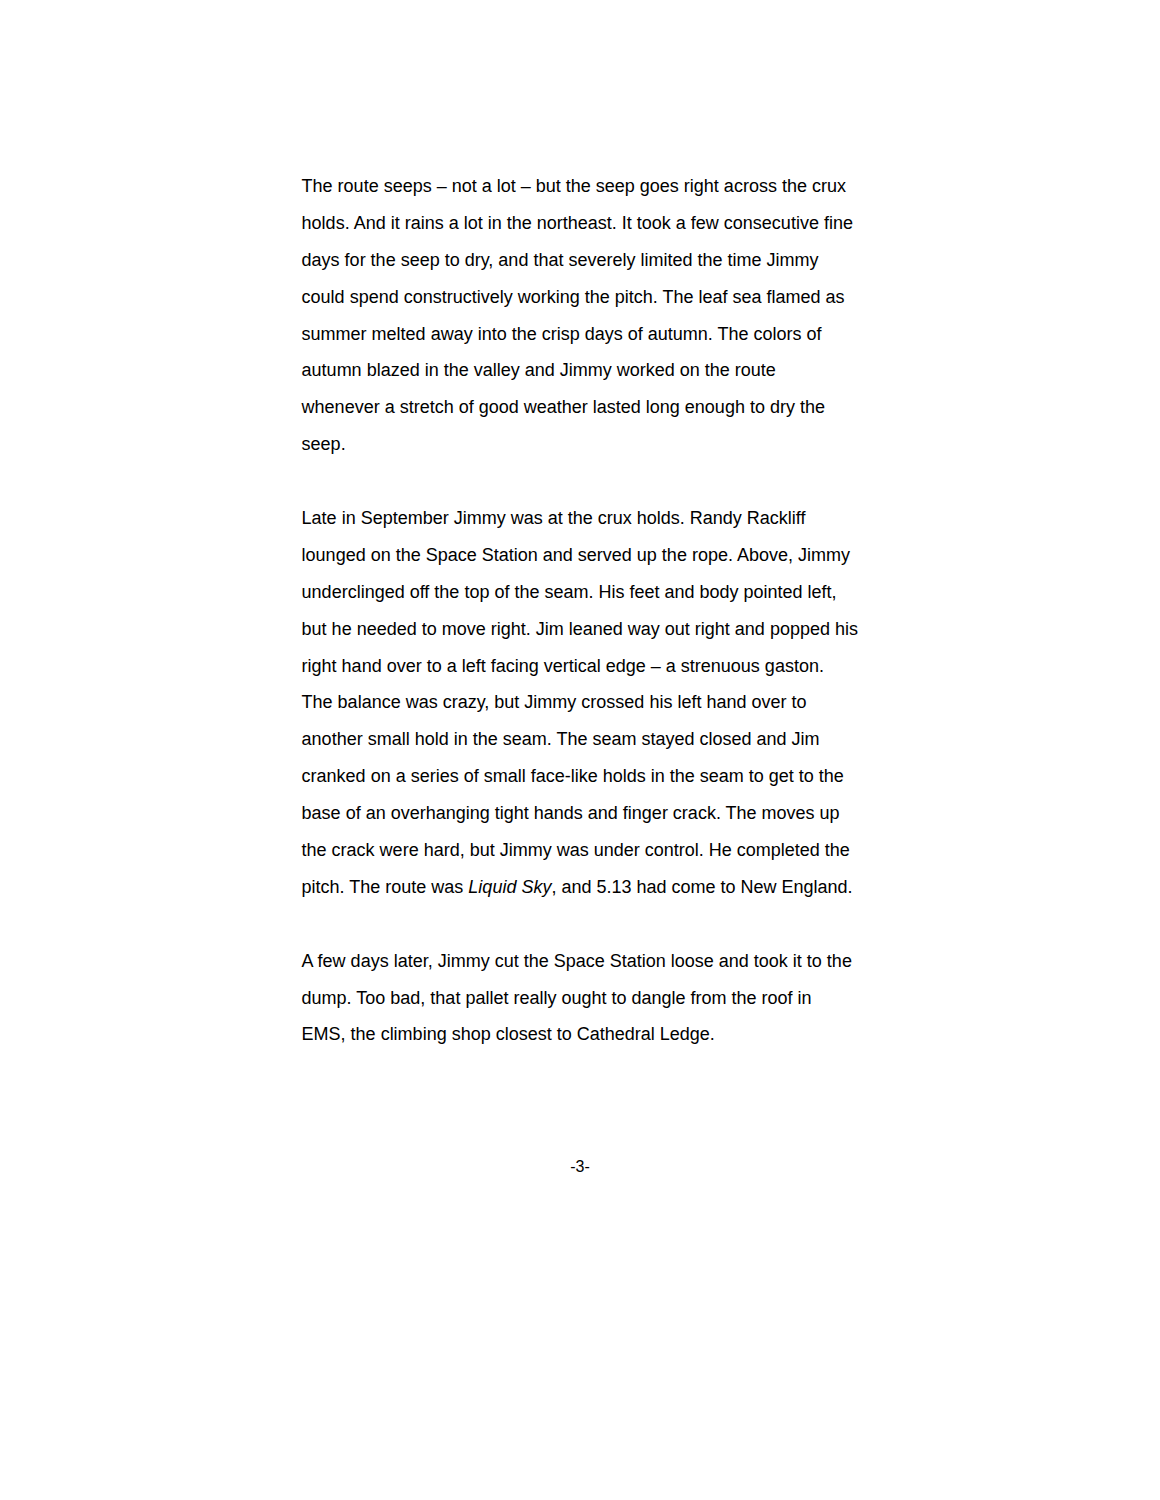The route seeps – not a lot – but the seep goes right across the crux holds. And it rains a lot in the northeast. It took a few consecutive fine days for the seep to dry, and that severely limited the time Jimmy could spend constructively working the pitch. The leaf sea flamed as summer melted away into the crisp days of autumn. The colors of autumn blazed in the valley and Jimmy worked on the route whenever a stretch of good weather lasted long enough to dry the seep.
Late in September Jimmy was at the crux holds. Randy Rackliff lounged on the Space Station and served up the rope. Above, Jimmy underclinged off the top of the seam. His feet and body pointed left, but he needed to move right. Jim leaned way out right and popped his right hand over to a left facing vertical edge – a strenuous gaston. The balance was crazy, but Jimmy crossed his left hand over to another small hold in the seam. The seam stayed closed and Jim cranked on a series of small face-like holds in the seam to get to the base of an overhanging tight hands and finger crack. The moves up the crack were hard, but Jimmy was under control. He completed the pitch. The route was Liquid Sky, and 5.13 had come to New England.
A few days later, Jimmy cut the Space Station loose and took it to the dump. Too bad, that pallet really ought to dangle from the roof in EMS, the climbing shop closest to Cathedral Ledge.
-3-